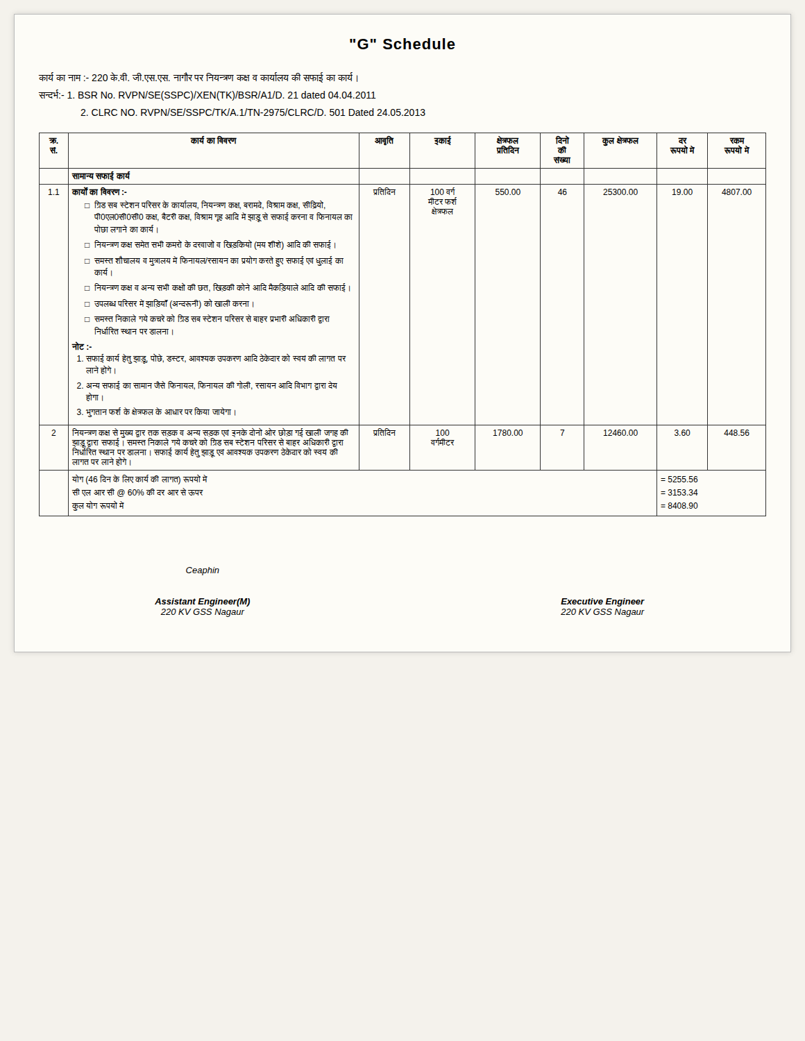"G" Schedule
कार्य का नाम :- 220 के.वी. जी.एस.एस. नागौर पर नियन्त्रण कक्ष व कार्यालय की सफाई का कार्य।
सन्दर्भ:- 1. BSR No. RVPN/SE(SSPC)/XEN(TK)/BSR/A1/D. 21 dated 04.04.2011
2. CLRC NO. RVPN/SE/SSPC/TK/A.1/TN-2975/CLRC/D. 501 Dated 24.05.2013
| क्र. सं. | कार्य का विवरण | आवृति | इकाई | क्षेत्रफल प्रतिदिन | दिनों की संख्या | कुल क्षेत्रफल | दर रूपयों में | रकम रूपयों में |
| --- | --- | --- | --- | --- | --- | --- | --- | --- |
| | सामान्य सफाई कार्य | | | | | | | |
| 1.1 | कार्यों का विवरण :- ग्रिड सब स्टेशन परिसर के कार्यालय, नियन्त्रण कक्ष, बरामदे, विश्राम कक्ष, सीढ़ियों, पी0एल0सी0सी0 कक्ष, बैटरी कक्ष, विश्राम गृह आदि में झाड़ू से सफाई करना व फिनायल का पोछा लगाने का कार्य। नियन्त्रण कक्ष समेत सभी कमरों के दरवाजों व खिड़कियों (मय शीशे) आदि की सफाई। समस्त शौचालय व मुत्रालय में फिनायल/रसायन का प्रयोग करते हुए सफाई एवं धुलाई का कार्य। नियन्त्रण कक्ष व अन्य सभी कक्षों की छत, खिड़की कोने आदि मैकड़ियाले आदि की सफाई। उपलब्ध परिसर में झाड़ियाँ (अन्दरूनी) को खाली करना। समस्त निकाले गये कचरे को ग्रिड सब स्टेशन परिसर से बाहर प्रभारी अधिकारी द्वारा निर्धारित स्थान पर डालना। नोट :- सफाई कार्य हेतु झाड़ू, पोंछे, डस्टर, आवश्यक उपकरण आदि ठेकेदार को स्वयं की लागत पर लाने होंगे। अन्य सफाई का सामान जैसे फिनायल, फिनायल की गोली, रसायन आदि विभाग द्वारा देय होगा। भुगतान फर्श के क्षेत्रफल के आधार पर किया जायेगा। | प्रतिदिन | 100 वर्ग मीटर फर्श क्षेत्रफल | 550.00 | 46 | 25300.00 | 19.00 | 4807.00 |
| 2 | नियन्त्रण कक्ष से मुख्य द्वार तक सड़क व अन्य सड़क एवं इनके दोनों ओर छोड़ा गई खाली जगह की झाड़ू द्वारा सफाई। समस्त निकाले गये कचरे को ग्रिड सब स्टेशन परिसर से बाहर अधिकारी द्वारा निर्धारित स्थान पर डालना। सफाई कार्य हेतु झाड़ू एवं आवश्यक उपकरण ठेकेदार को स्वयं की लागत पर लाने होंगे। | प्रतिदिन | 100 वर्गमीटर | 1780.00 | 7 | 12460.00 | 3.60 | 448.56 |
| | योग (46 दिन के लिए कार्य की लागत) रूपयों में सी एल आर सी @ 60% की दर आर से ऊपर कुल योग रूपयों में | = 5255.56 = 3153.34 = 8408.90 |
Ceaphin
Assistant Engineer(M)
220 KV GSS Nagaur
Executive Engineer
220 KV GSS Nagaur